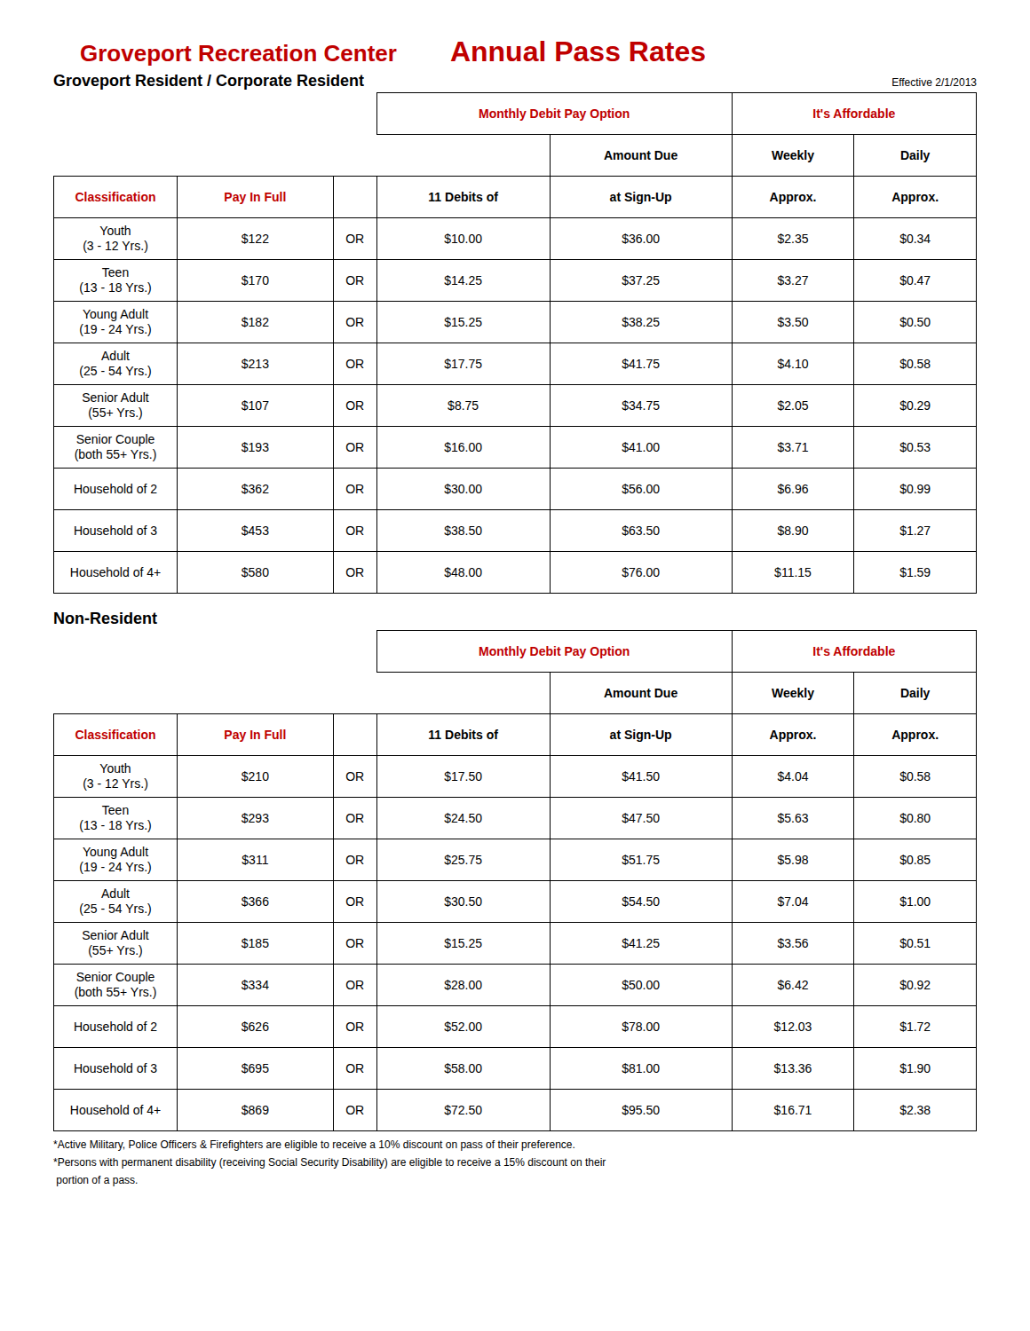Groveport Recreation Center
Annual Pass Rates
Groveport Resident / Corporate Resident
Effective 2/1/2013
| | | | Monthly Debit Pay Option | It's Affordable |
| | | | | Amount Due | Weekly | Daily |
| Classification | Pay In Full | | 11 Debits of | at Sign-Up | Approx. | Approx. |
| Youth (3 - 12 Yrs.) | $122 | OR | $10.00 | $36.00 | $2.35 | $0.34 |
| Teen (13 - 18 Yrs.) | $170 | OR | $14.25 | $37.25 | $3.27 | $0.47 |
| Young Adult (19 - 24 Yrs.) | $182 | OR | $15.25 | $38.25 | $3.50 | $0.50 |
| Adult (25 - 54 Yrs.) | $213 | OR | $17.75 | $41.75 | $4.10 | $0.58 |
| Senior Adult (55+ Yrs.) | $107 | OR | $8.75 | $34.75 | $2.05 | $0.29 |
| Senior Couple (both 55+ Yrs.) | $193 | OR | $16.00 | $41.00 | $3.71 | $0.53 |
| Household of 2 | $362 | OR | $30.00 | $56.00 | $6.96 | $0.99 |
| Household of 3 | $453 | OR | $38.50 | $63.50 | $8.90 | $1.27 |
| Household of 4+ | $580 | OR | $48.00 | $76.00 | $11.15 | $1.59 |
Non-Resident
| | | | Monthly Debit Pay Option | It's Affordable |
| | | | | Amount Due | Weekly | Daily |
| Classification | Pay In Full | | 11 Debits of | at Sign-Up | Approx. | Approx. |
| Youth (3 - 12 Yrs.) | $210 | OR | $17.50 | $41.50 | $4.04 | $0.58 |
| Teen (13 - 18 Yrs.) | $293 | OR | $24.50 | $47.50 | $5.63 | $0.80 |
| Young Adult (19 - 24 Yrs.) | $311 | OR | $25.75 | $51.75 | $5.98 | $0.85 |
| Adult (25 - 54 Yrs.) | $366 | OR | $30.50 | $54.50 | $7.04 | $1.00 |
| Senior Adult (55+ Yrs.) | $185 | OR | $15.25 | $41.25 | $3.56 | $0.51 |
| Senior Couple (both 55+ Yrs.) | $334 | OR | $28.00 | $50.00 | $6.42 | $0.92 |
| Household of 2 | $626 | OR | $52.00 | $78.00 | $12.03 | $1.72 |
| Household of 3 | $695 | OR | $58.00 | $81.00 | $13.36 | $1.90 |
| Household of 4+ | $869 | OR | $72.50 | $95.50 | $16.71 | $2.38 |
*Active Military, Police Officers & Firefighters are eligible to receive a 10% discount on pass of their preference.
*Persons with permanent disability (receiving Social Security Disability) are eligible to receive a 15% discount on their
portion of a pass.